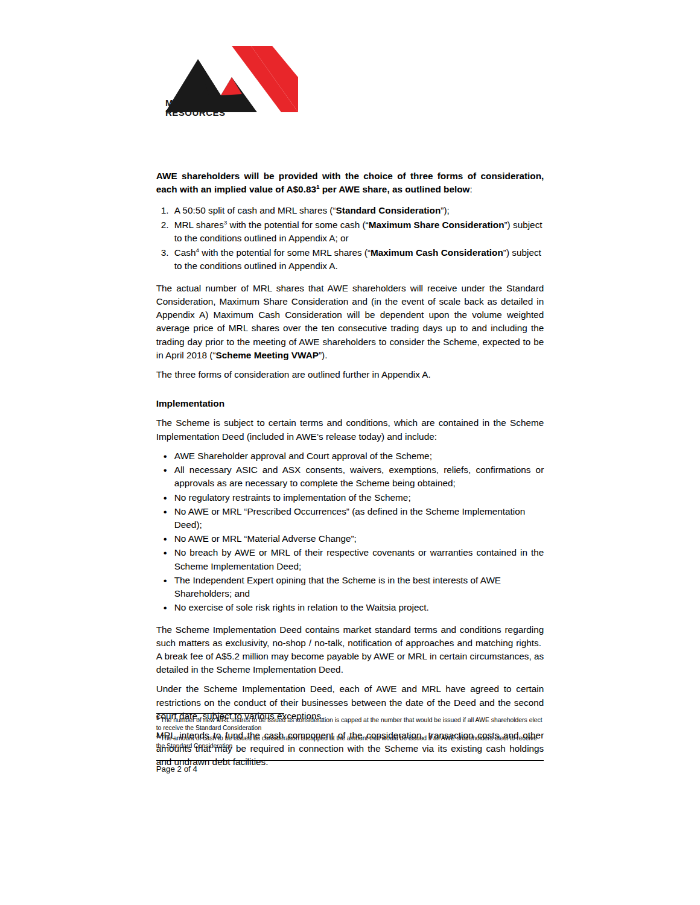MINERAL RESOURCES
AWE shareholders will be provided with the choice of three forms of consideration, each with an implied value of A$0.831 per AWE share, as outlined below:
A 50:50 split of cash and MRL shares (“Standard Consideration”);
MRL shares3 with the potential for some cash (“Maximum Share Consideration”) subject to the conditions outlined in Appendix A; or
Cash4 with the potential for some MRL shares (“Maximum Cash Consideration”) subject to the conditions outlined in Appendix A.
The actual number of MRL shares that AWE shareholders will receive under the Standard Consideration, Maximum Share Consideration and (in the event of scale back as detailed in Appendix A) Maximum Cash Consideration will be dependent upon the volume weighted average price of MRL shares over the ten consecutive trading days up to and including the trading day prior to the meeting of AWE shareholders to consider the Scheme, expected to be in April 2018 (“Scheme Meeting VWAP”).
The three forms of consideration are outlined further in Appendix A.
Implementation
The Scheme is subject to certain terms and conditions, which are contained in the Scheme Implementation Deed (included in AWE’s release today) and include:
AWE Shareholder approval and Court approval of the Scheme;
All necessary ASIC and ASX consents, waivers, exemptions, reliefs, confirmations or approvals as are necessary to complete the Scheme being obtained;
No regulatory restraints to implementation of the Scheme;
No AWE or MRL “Prescribed Occurrences” (as defined in the Scheme Implementation Deed);
No AWE or MRL “Material Adverse Change”;
No breach by AWE or MRL of their respective covenants or warranties contained in the Scheme Implementation Deed;
The Independent Expert opining that the Scheme is in the best interests of AWE Shareholders; and
No exercise of sole risk rights in relation to the Waitsia project.
The Scheme Implementation Deed contains market standard terms and conditions regarding such matters as exclusivity, no-shop / no-talk, notification of approaches and matching rights. A break fee of A$5.2 million may become payable by AWE or MRL in certain circumstances, as detailed in the Scheme Implementation Deed.
Under the Scheme Implementation Deed, each of AWE and MRL have agreed to certain restrictions on the conduct of their businesses between the date of the Deed and the second court date, subject to various exceptions.
MRL intends to fund the cash component of the consideration, transaction costs and other amounts that may be required in connection with the Scheme via its existing cash holdings and undrawn debt facilities.
3 The number of new MRL shares to be issued as consideration is capped at the number that would be issued if all AWE shareholders elect to receive the Standard Consideration
4 The amount of cash to be issued as consideration is capped at the amount that would be issued if all AWE shareholders elect to receive the Standard Consideration
Page 2 of 4